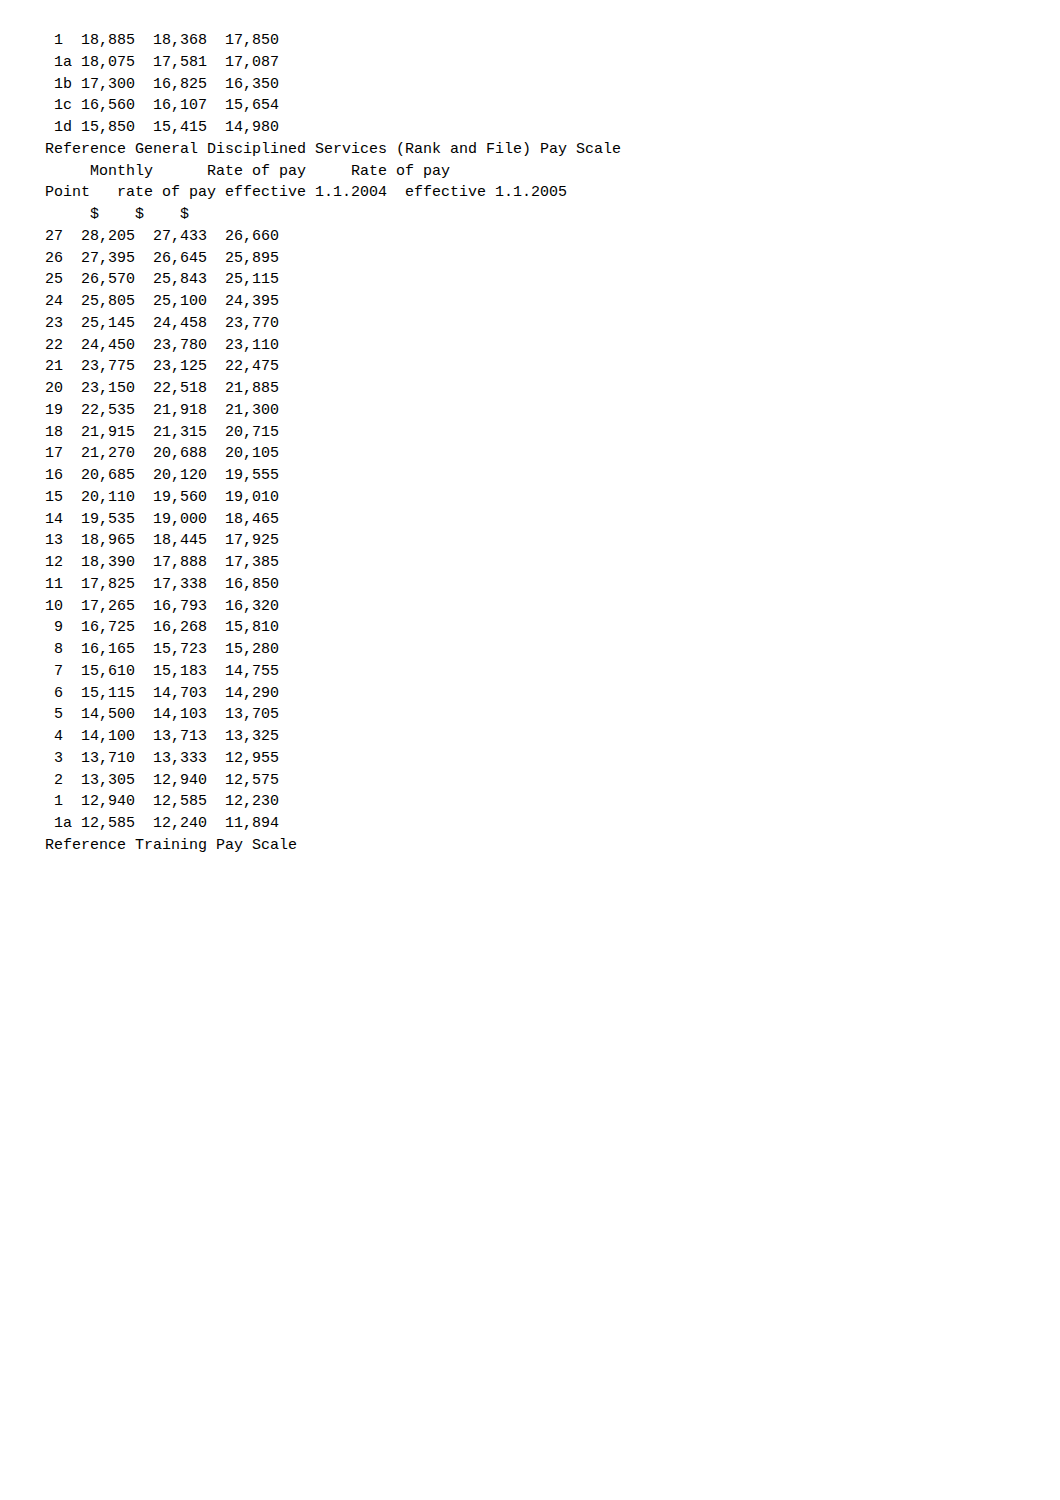1  18,885  18,368  17,850
 1a 18,075  17,581  17,087
 1b 17,300  16,825  16,350
 1c 16,560  16,107  15,654
 1d 15,850  15,415  14,980
Reference General Disciplined Services (Rank and File) Pay Scale
     Monthly      Rate of pay     Rate of pay
Point   rate of pay effective 1.1.2004  effective 1.1.2005
     $    $    $
27  28,205  27,433  26,660
26  27,395  26,645  25,895
25  26,570  25,843  25,115
24  25,805  25,100  24,395
23  25,145  24,458  23,770
22  24,450  23,780  23,110
21  23,775  23,125  22,475
20  23,150  22,518  21,885
19  22,535  21,918  21,300
18  21,915  21,315  20,715
17  21,270  20,688  20,105
16  20,685  20,120  19,555
15  20,110  19,560  19,010
14  19,535  19,000  18,465
13  18,965  18,445  17,925
12  18,390  17,888  17,385
11  17,825  17,338  16,850
10  17,265  16,793  16,320
 9  16,725  16,268  15,810
 8  16,165  15,723  15,280
 7  15,610  15,183  14,755
 6  15,115  14,703  14,290
 5  14,500  14,103  13,705
 4  14,100  13,713  13,325
 3  13,710  13,333  12,955
 2  13,305  12,940  12,575
 1  12,940  12,585  12,230
 1a 12,585  12,240  11,894
Reference Training Pay Scale